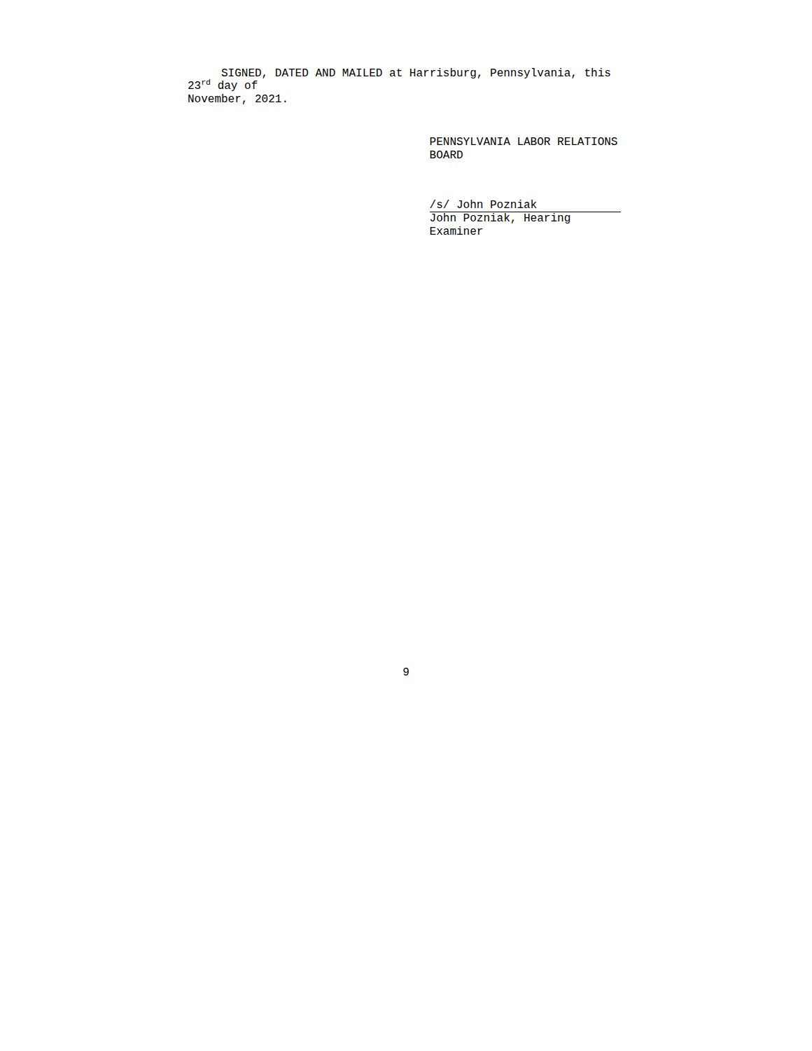SIGNED, DATED AND MAILED at Harrisburg, Pennsylvania, this 23rd day of
November, 2021.
PENNSYLVANIA LABOR RELATIONS BOARD
/s/ John Pozniak
John Pozniak, Hearing Examiner
9